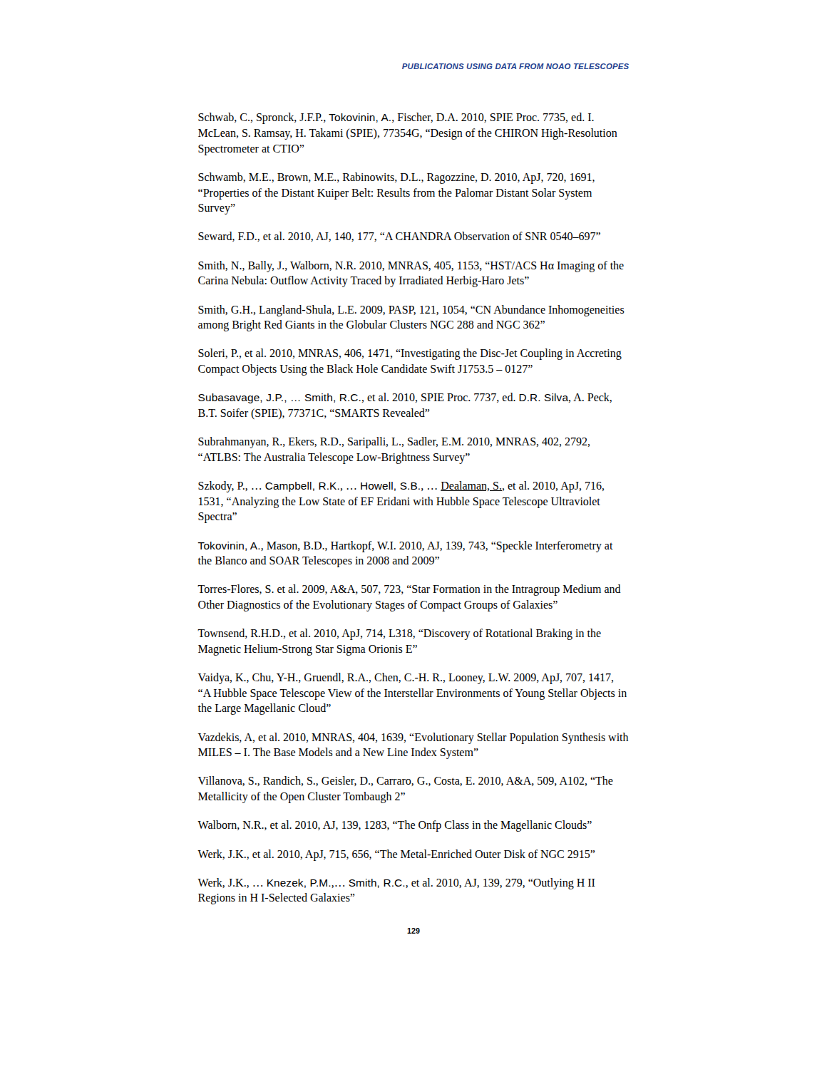PUBLICATIONS USING DATA FROM NOAO TELESCOPES
Schwab, C., Spronck, J.F.P., Tokovinin, A., Fischer, D.A. 2010, SPIE Proc. 7735, ed. I. McLean, S. Ramsay, H. Takami (SPIE), 77354G, “Design of the CHIRON High-Resolution Spectrometer at CTIO”
Schwamb, M.E., Brown, M.E., Rabinowits, D.L., Ragozzine, D. 2010, ApJ, 720, 1691, “Properties of the Distant Kuiper Belt: Results from the Palomar Distant Solar System Survey”
Seward, F.D., et al. 2010, AJ, 140, 177, “A CHANDRA Observation of SNR 0540–697”
Smith, N., Bally, J., Walborn, N.R. 2010, MNRAS, 405, 1153, “HST/ACS Hα Imaging of the Carina Nebula: Outflow Activity Traced by Irradiated Herbig-Haro Jets”
Smith, G.H., Langland-Shula, L.E. 2009, PASP, 121, 1054, “CN Abundance Inhomogeneities among Bright Red Giants in the Globular Clusters NGC 288 and NGC 362”
Soleri, P., et al. 2010, MNRAS, 406, 1471, “Investigating the Disc-Jet Coupling in Accreting Compact Objects Using the Black Hole Candidate Swift J1753.5 – 0127”
Subasavage, J.P., … Smith, R.C., et al. 2010, SPIE Proc. 7737, ed. D.R. Silva, A. Peck, B.T. Soifer (SPIE), 77371C, “SMARTS Revealed”
Subrahmanyan, R., Ekers, R.D., Saripalli, L., Sadler, E.M. 2010, MNRAS, 402, 2792, “ATLBS: The Australia Telescope Low-Brightness Survey”
Szkody, P., … Campbell, R.K., … Howell, S.B., … Dealaman, S., et al. 2010, ApJ, 716, 1531, “Analyzing the Low State of EF Eridani with Hubble Space Telescope Ultraviolet Spectra”
Tokovinin, A., Mason, B.D., Hartkopf, W.I. 2010, AJ, 139, 743, “Speckle Interferometry at the Blanco and SOAR Telescopes in 2008 and 2009”
Torres-Flores, S. et al. 2009, A&A, 507, 723, “Star Formation in the Intragroup Medium and Other Diagnostics of the Evolutionary Stages of Compact Groups of Galaxies”
Townsend, R.H.D., et al. 2010, ApJ, 714, L318, “Discovery of Rotational Braking in the Magnetic Helium-Strong Star Sigma Orionis E”
Vaidya, K., Chu, Y-H., Gruendl, R.A., Chen, C.-H. R., Looney, L.W. 2009, ApJ, 707, 1417, “A Hubble Space Telescope View of the Interstellar Environments of Young Stellar Objects in the Large Magellanic Cloud”
Vazdekis, A, et al. 2010, MNRAS, 404, 1639, “Evolutionary Stellar Population Synthesis with MILES – I. The Base Models and a New Line Index System”
Villanova, S., Randich, S., Geisler, D., Carraro, G., Costa, E. 2010, A&A, 509, A102, “The Metallicity of the Open Cluster Tombaugh 2”
Walborn, N.R., et al. 2010, AJ, 139, 1283, “The Onfp Class in the Magellanic Clouds”
Werk, J.K., et al. 2010, ApJ, 715, 656, “The Metal-Enriched Outer Disk of NGC 2915”
Werk, J.K., … Knezek, P.M.,… Smith, R.C., et al. 2010, AJ, 139, 279, “Outlying H II Regions in H I-Selected Galaxies”
129